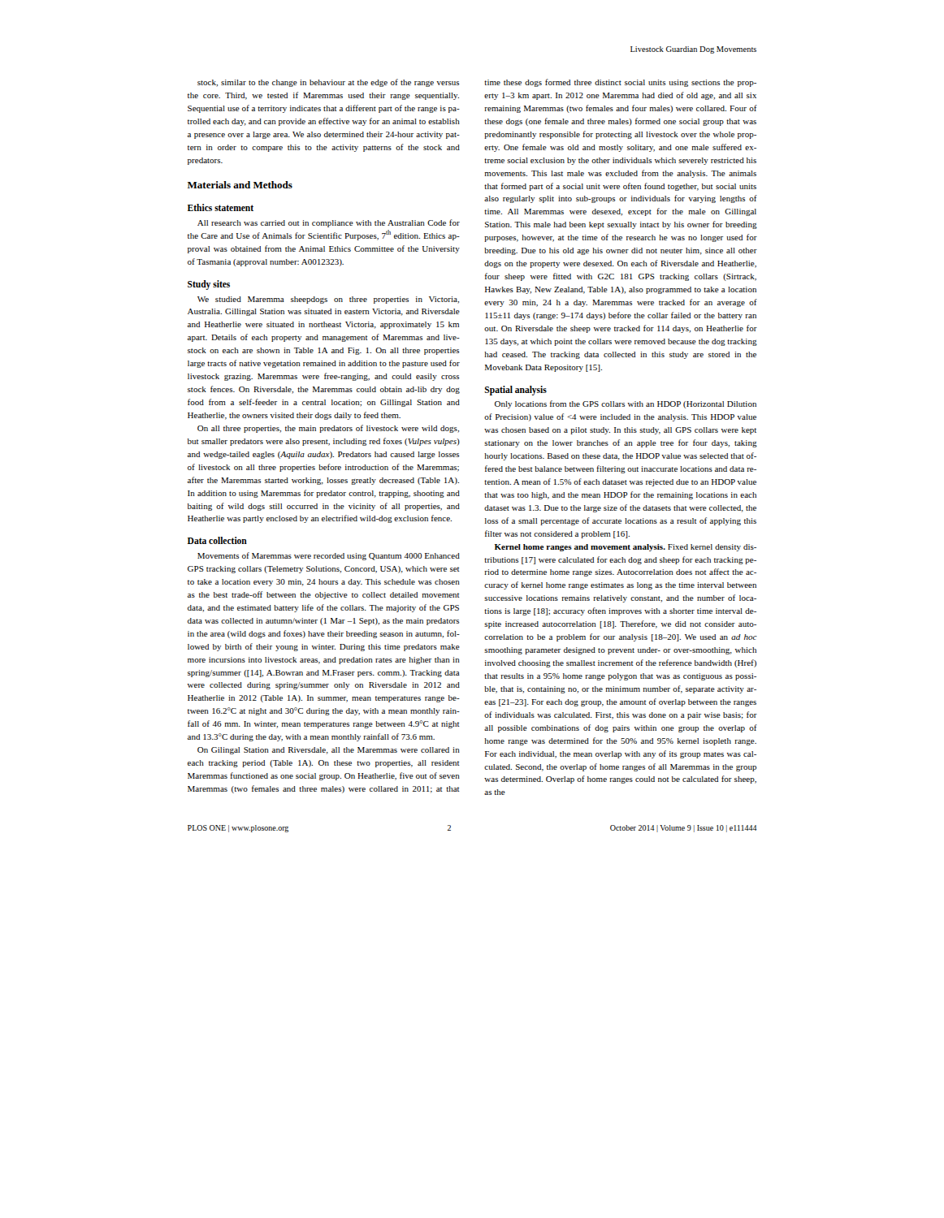Livestock Guardian Dog Movements
stock, similar to the change in behaviour at the edge of the range versus the core. Third, we tested if Maremmas used their range sequentially. Sequential use of a territory indicates that a different part of the range is patrolled each day, and can provide an effective way for an animal to establish a presence over a large area. We also determined their 24-hour activity pattern in order to compare this to the activity patterns of the stock and predators.
Materials and Methods
Ethics statement
All research was carried out in compliance with the Australian Code for the Care and Use of Animals for Scientific Purposes, 7th edition. Ethics approval was obtained from the Animal Ethics Committee of the University of Tasmania (approval number: A0012323).
Study sites
We studied Maremma sheepdogs on three properties in Victoria, Australia. Gillingal Station was situated in eastern Victoria, and Riversdale and Heatherlie were situated in northeast Victoria, approximately 15 km apart. Details of each property and management of Maremmas and livestock on each are shown in Table 1A and Fig. 1. On all three properties large tracts of native vegetation remained in addition to the pasture used for livestock grazing. Maremmas were free-ranging, and could easily cross stock fences. On Riversdale, the Maremmas could obtain ad-lib dry dog food from a self-feeder in a central location; on Gillingal Station and Heatherlie, the owners visited their dogs daily to feed them.
On all three properties, the main predators of livestock were wild dogs, but smaller predators were also present, including red foxes (Vulpes vulpes) and wedge-tailed eagles (Aquila audax). Predators had caused large losses of livestock on all three properties before introduction of the Maremmas; after the Maremmas started working, losses greatly decreased (Table 1A). In addition to using Maremmas for predator control, trapping, shooting and baiting of wild dogs still occurred in the vicinity of all properties, and Heatherlie was partly enclosed by an electrified wild-dog exclusion fence.
Data collection
Movements of Maremmas were recorded using Quantum 4000 Enhanced GPS tracking collars (Telemetry Solutions, Concord, USA), which were set to take a location every 30 min, 24 hours a day. This schedule was chosen as the best trade-off between the objective to collect detailed movement data, and the estimated battery life of the collars. The majority of the GPS data was collected in autumn/winter (1 Mar –1 Sept), as the main predators in the area (wild dogs and foxes) have their breeding season in autumn, followed by birth of their young in winter. During this time predators make more incursions into livestock areas, and predation rates are higher than in spring/summer ([14], A.Bowran and M.Fraser pers. comm.). Tracking data were collected during spring/summer only on Riversdale in 2012 and Heatherlie in 2012 (Table 1A). In summer, mean temperatures range between 16.2°C at night and 30°C during the day, with a mean monthly rainfall of 46 mm. In winter, mean temperatures range between 4.9°C at night and 13.3°C during the day, with a mean monthly rainfall of 73.6 mm.
On Gilingal Station and Riversdale, all the Maremmas were collared in each tracking period (Table 1A). On these two properties, all resident Maremmas functioned as one social group. On Heatherlie, five out of seven Maremmas (two females and three males) were collared in 2011; at that time these dogs formed three distinct social units using sections the property 1–3 km apart. In 2012 one Maremma had died of old age, and all six remaining Maremmas (two females and four males) were collared. Four of these dogs (one female and three males) formed one social group that was predominantly responsible for protecting all livestock over the whole property. One female was old and mostly solitary, and one male suffered extreme social exclusion by the other individuals which severely restricted his movements. This last male was excluded from the analysis. The animals that formed part of a social unit were often found together, but social units also regularly split into sub-groups or individuals for varying lengths of time. All Maremmas were desexed, except for the male on Gillingal Station. This male had been kept sexually intact by his owner for breeding purposes, however, at the time of the research he was no longer used for breeding. Due to his old age his owner did not neuter him, since all other dogs on the property were desexed. On each of Riversdale and Heatherlie, four sheep were fitted with G2C 181 GPS tracking collars (Sirtrack, Hawkes Bay, New Zealand, Table 1A), also programmed to take a location every 30 min, 24 h a day. Maremmas were tracked for an average of 115±11 days (range: 9–174 days) before the collar failed or the battery ran out. On Riversdale the sheep were tracked for 114 days, on Heatherlie for 135 days, at which point the collars were removed because the dog tracking had ceased. The tracking data collected in this study are stored in the Movebank Data Repository [15].
Spatial analysis
Only locations from the GPS collars with an HDOP (Horizontal Dilution of Precision) value of <4 were included in the analysis. This HDOP value was chosen based on a pilot study. In this study, all GPS collars were kept stationary on the lower branches of an apple tree for four days, taking hourly locations. Based on these data, the HDOP value was selected that offered the best balance between filtering out inaccurate locations and data retention. A mean of 1.5% of each dataset was rejected due to an HDOP value that was too high, and the mean HDOP for the remaining locations in each dataset was 1.3. Due to the large size of the datasets that were collected, the loss of a small percentage of accurate locations as a result of applying this filter was not considered a problem [16].
Kernel home ranges and movement analysis. Fixed kernel density distributions [17] were calculated for each dog and sheep for each tracking period to determine home range sizes. Autocorrelation does not affect the accuracy of kernel home range estimates as long as the time interval between successive locations remains relatively constant, and the number of locations is large [18]; accuracy often improves with a shorter time interval despite increased autocorrelation [18]. Therefore, we did not consider autocorrelation to be a problem for our analysis [18–20]. We used an ad hoc smoothing parameter designed to prevent under- or over-smoothing, which involved choosing the smallest increment of the reference bandwidth (Href) that results in a 95% home range polygon that was as contiguous as possible, that is, containing no, or the minimum number of, separate activity areas [21–23]. For each dog group, the amount of overlap between the ranges of individuals was calculated. First, this was done on a pair wise basis; for all possible combinations of dog pairs within one group the overlap of home range was determined for the 50% and 95% kernel isopleth range. For each individual, the mean overlap with any of its group mates was calculated. Second, the overlap of home ranges of all Maremmas in the group was determined. Overlap of home ranges could not be calculated for sheep, as the
PLOS ONE | www.plosone.org
2
October 2014 | Volume 9 | Issue 10 | e111444